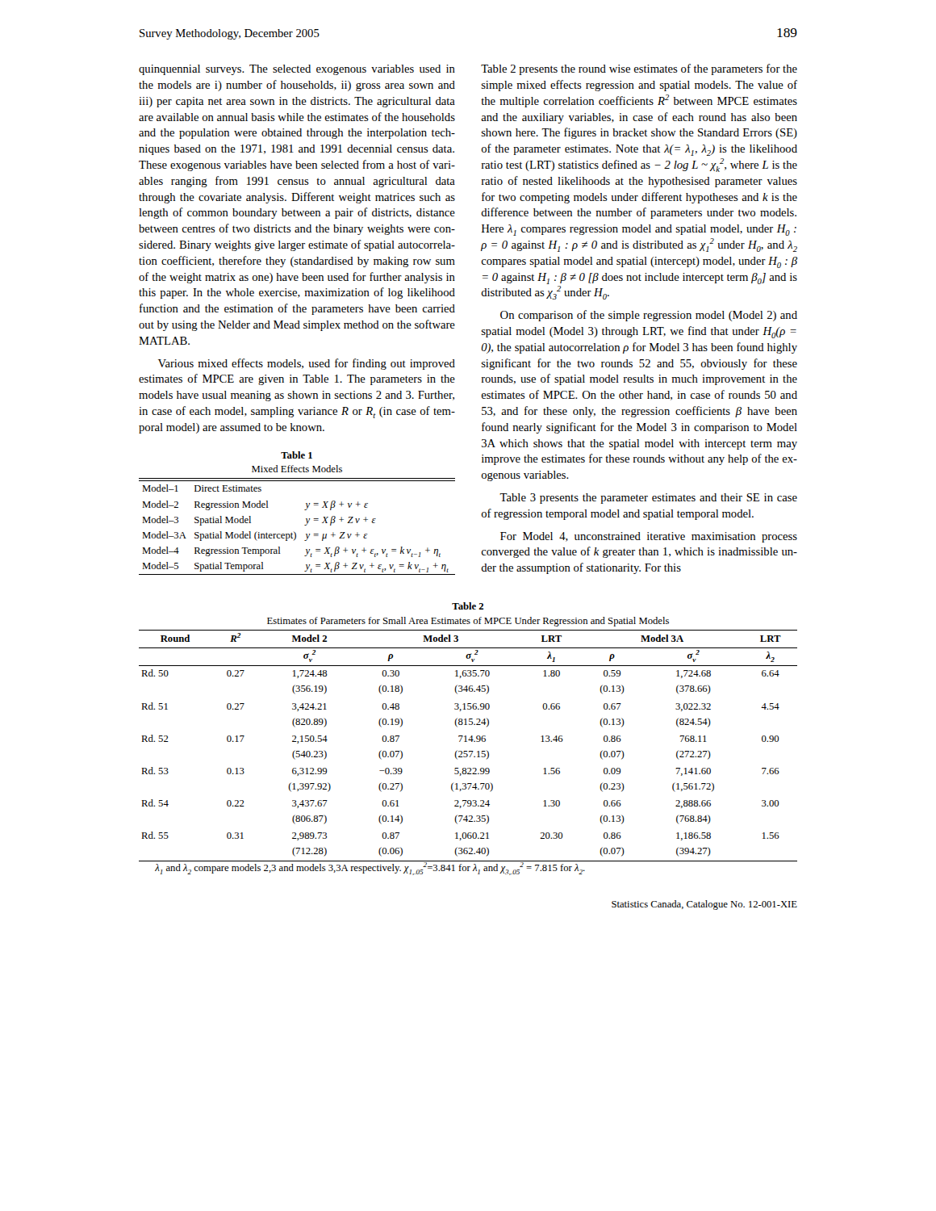Survey Methodology, December 2005 189
quinquennial surveys. The selected exogenous variables used in the models are i) number of households, ii) gross area sown and iii) per capita net area sown in the districts. The agricultural data are available on annual basis while the estimates of the households and the population were obtained through the interpolation techniques based on the 1971, 1981 and 1991 decennial census data. These exogenous variables have been selected from a host of variables ranging from 1991 census to annual agricultural data through the covariate analysis. Different weight matrices such as length of common boundary between a pair of districts, distance between centres of two districts and the binary weights were considered. Binary weights give larger estimate of spatial autocorrelation coefficient, therefore they (standardised by making row sum of the weight matrix as one) have been used for further analysis in this paper. In the whole exercise, maximization of log likelihood function and the estimation of the parameters have been carried out by using the Nelder and Mead simplex method on the software MATLAB.
Various mixed effects models, used for finding out improved estimates of MPCE are given in Table 1. The parameters in the models have usual meaning as shown in sections 2 and 3. Further, in case of each model, sampling variance R or Rt (in case of temporal model) are assumed to be known.
Table 1 Mixed Effects Models
| Model–1 | Direct Estimates | |
| Model–2 | Regression Model | y = X β + v + ε |
| Model–3 | Spatial Model | y = X β + Z v + ε |
| Model–3A | Spatial Model (intercept) | y = μ + Z v + ε |
| Model–4 | Regression Temporal | y t = X t β + v t + ε t , v t = k v t−1 + η t |
| Model–5 | Spatial Temporal | y t = X t β + Z v t + ε t , v t = k v t−1 + η t |
Table 2 presents the round wise estimates of the parameters for the simple mixed effects regression and spatial models. The value of the multiple correlation coefficients R2 between MPCE estimates and the auxiliary variables, in case of each round has also been shown here. The figures in bracket show the Standard Errors (SE) of the parameter estimates. Note that λ(= λ1, λ2) is the likelihood ratio test (LRT) statistics defined as − 2 log L ~ χk2, where L is the ratio of nested likelihoods at the hypothesised parameter values for two competing models under different hypotheses and k is the difference between the number of parameters under two models. Here λ1 compares regression model and spatial model, under H0 : ρ = 0 against H1 : ρ ≠ 0 and is distributed as χ12 under H0, and λ2 compares spatial model and spatial (intercept) model, under H0 : β = 0 against H1 : β ≠ 0 [β does not include intercept term β0] and is distributed as χ32 under H0.
On comparison of the simple regression model (Model 2) and spatial model (Model 3) through LRT, we find that under H0(ρ = 0), the spatial autocorrelation ρ for Model 3 has been found highly significant for the two rounds 52 and 55, obviously for these rounds, use of spatial model results in much improvement in the estimates of MPCE. On the other hand, in case of rounds 50 and 53, and for these only, the regression coefficients β have been found nearly significant for the Model 3 in comparison to Model 3A which shows that the spatial model with intercept term may improve the estimates for these rounds without any help of the exogenous variables.
Table 3 presents the parameter estimates and their SE in case of regression temporal model and spatial temporal model.
For Model 4, unconstrained iterative maximisation process converged the value of k greater than 1, which is inadmissible under the assumption of stationarity. For this
Table 2 Estimates of Parameters for Small Area Estimates of MPCE Under Regression and Spatial Models
| Round | R 2 | Model 2 | Model 3 | LRT | Model 3A | LRT |
| --- | --- | --- | --- | --- | --- | --- |
| | | σ v 2 | ρ | σ v 2 | λ 1 | ρ | σ v 2 | λ 2 |
| Rd. 50 | 0.27 | 1,724.48 | 0.30 | 1,635.70 | 1.80 | 0.59 | 1,724.68 | 6.64 |
| | | (356.19) | (0.18) | (346.45) | | (0.13) | (378.66) | |
| Rd. 51 | 0.27 | 3,424.21 | 0.48 | 3,156.90 | 0.66 | 0.67 | 3,022.32 | 4.54 |
| | | (820.89) | (0.19) | (815.24) | | (0.13) | (824.54) | |
| Rd. 52 | 0.17 | 2,150.54 | 0.87 | 714.96 | 13.46 | 0.86 | 768.11 | 0.90 |
| | | (540.23) | (0.07) | (257.15) | | (0.07) | (272.27) | |
| Rd. 53 | 0.13 | 6,312.99 | −0.39 | 5,822.99 | 1.56 | 0.09 | 7,141.60 | 7.66 |
| | | (1,397.92) | (0.27) | (1,374.70) | | (0.23) | (1,561.72) | |
| Rd. 54 | 0.22 | 3,437.67 | 0.61 | 2,793.24 | 1.30 | 0.66 | 2,888.66 | 3.00 |
| | | (806.87) | (0.14) | (742.35) | | (0.13) | (768.84) | |
| Rd. 55 | 0.31 | 2,989.73 | 0.87 | 1,060.21 | 20.30 | 0.86 | 1,186.58 | 1.56 |
| | | (712.28) | (0.06) | (362.40) | | (0.07) | (394.27) | |
λ1 and λ2 compare models 2,3 and models 3,3A respectively. χ1,.052=3.841 for λ1 and χ3,.052 = 7.815 for λ2.
Statistics Canada, Catalogue No. 12-001-XIE